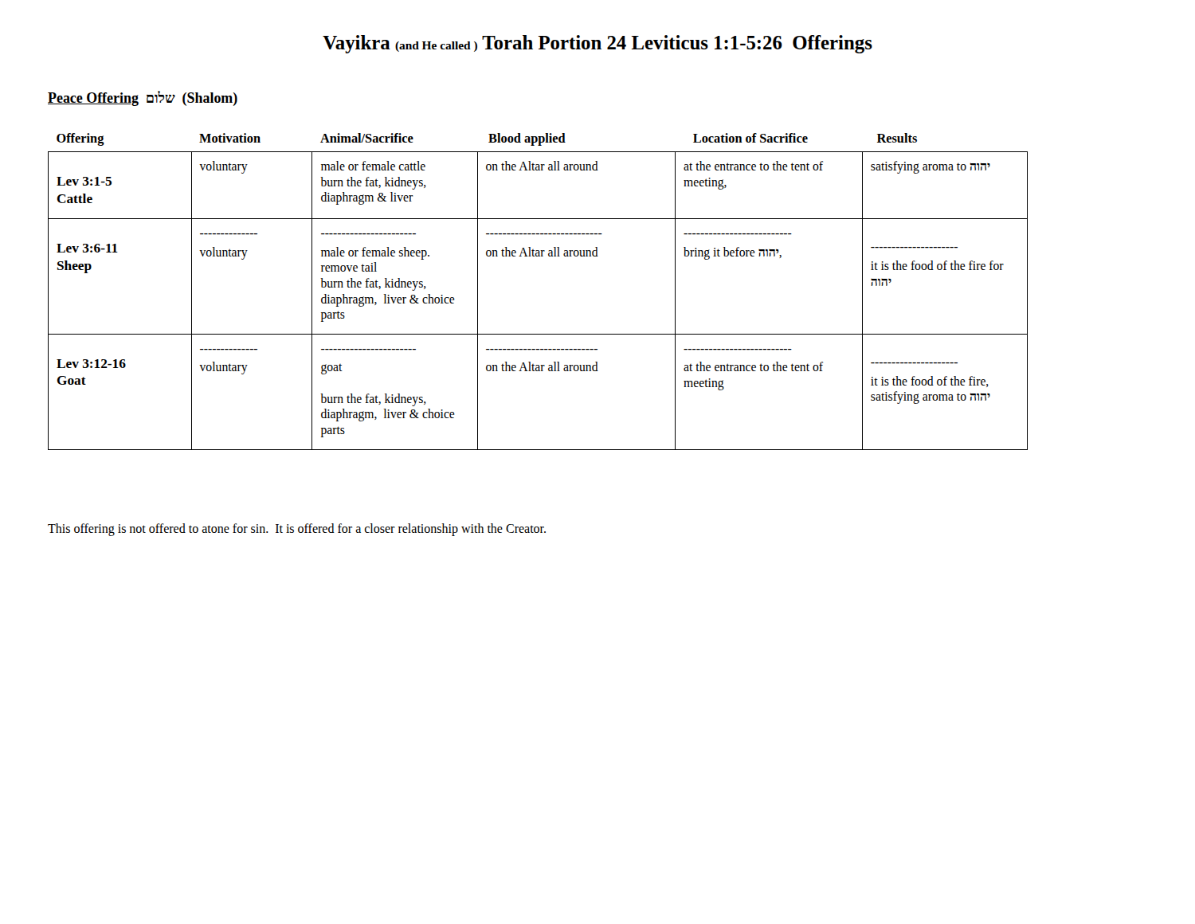Vayikra (and He called ) Torah Portion 24 Leviticus 1:1-5:26 Offerings
Peace Offering שלום (Shalom)
| Offering | Motivation | Animal/Sacrifice | Blood applied | Location of Sacrifice | Results |
| --- | --- | --- | --- | --- | --- |
| Lev 3:1-5 Cattle | voluntary | male or female cattle burn the fat, kidneys, diaphragm & liver | on the Altar all around | at the entrance to the tent of meeting, | satisfying aroma to יהוה |
| Lev 3:6-11 Sheep | -------------- voluntary | ----------------------- male or female sheep. remove tail burn the fat, kidneys, diaphragm, liver & choice parts | ---------------------------- on the Altar all around | -------------------------- bring it before יהוה , | --------------------- it is the food of the fire for יהוה |
| Lev 3:12-16 Goat | -------------- voluntary | ----------------------- goat burn the fat, kidneys, diaphragm, liver & choice parts | --------------------------- on the Altar all around | -------------------------- at the entrance to the tent of meeting | --------------------- it is the food of the fire, satisfying aroma to יהוה |
This offering is not offered to atone for sin. It is offered for a closer relationship with the Creator.